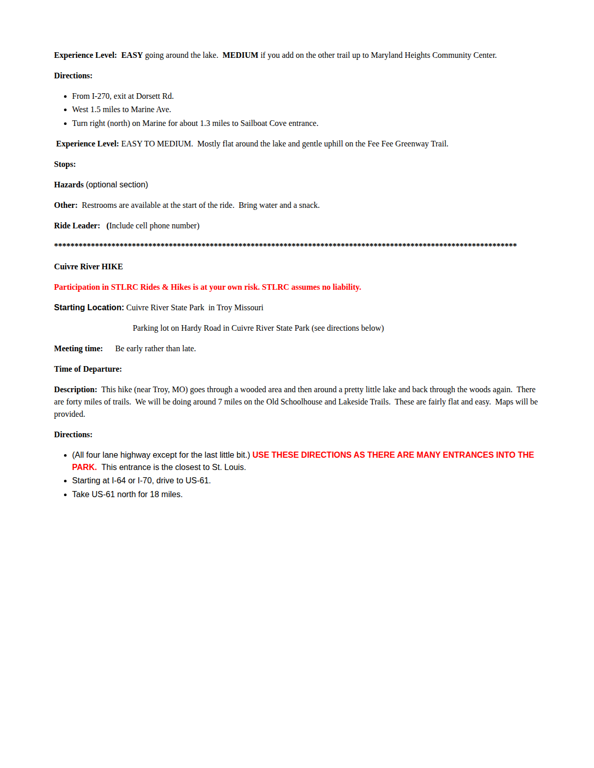Experience Level: EASY going around the lake. MEDIUM if you add on the other trail up to Maryland Heights Community Center.
Directions:
From I-270, exit at Dorsett Rd.
West 1.5 miles to Marine Ave.
Turn right (north) on Marine for about 1.3 miles to Sailboat Cove entrance.
Experience Level: EASY TO MEDIUM. Mostly flat around the lake and gentle uphill on the Fee Fee Greenway Trail.
Stops:
Hazards (optional section)
Other: Restrooms are available at the start of the ride. Bring water and a snack.
Ride Leader: (Include cell phone number)
*****************************************************************************************************************
Cuivre River HIKE
Participation in STLRC Rides & Hikes is at your own risk. STLRC assumes no liability.
Starting Location: Cuivre River State Park in Troy Missouri
Parking lot on Hardy Road in Cuivre River State Park (see directions below)
Meeting time: Be early rather than late.
Time of Departure:
Description: This hike (near Troy, MO) goes through a wooded area and then around a pretty little lake and back through the woods again. There are forty miles of trails. We will be doing around 7 miles on the Old Schoolhouse and Lakeside Trails. These are fairly flat and easy. Maps will be provided.
Directions:
(All four lane highway except for the last little bit.) USE THESE DIRECTIONS AS THERE ARE MANY ENTRANCES INTO THE PARK. This entrance is the closest to St. Louis.
Starting at I-64 or I-70, drive to US-61.
Take US-61 north for 18 miles.